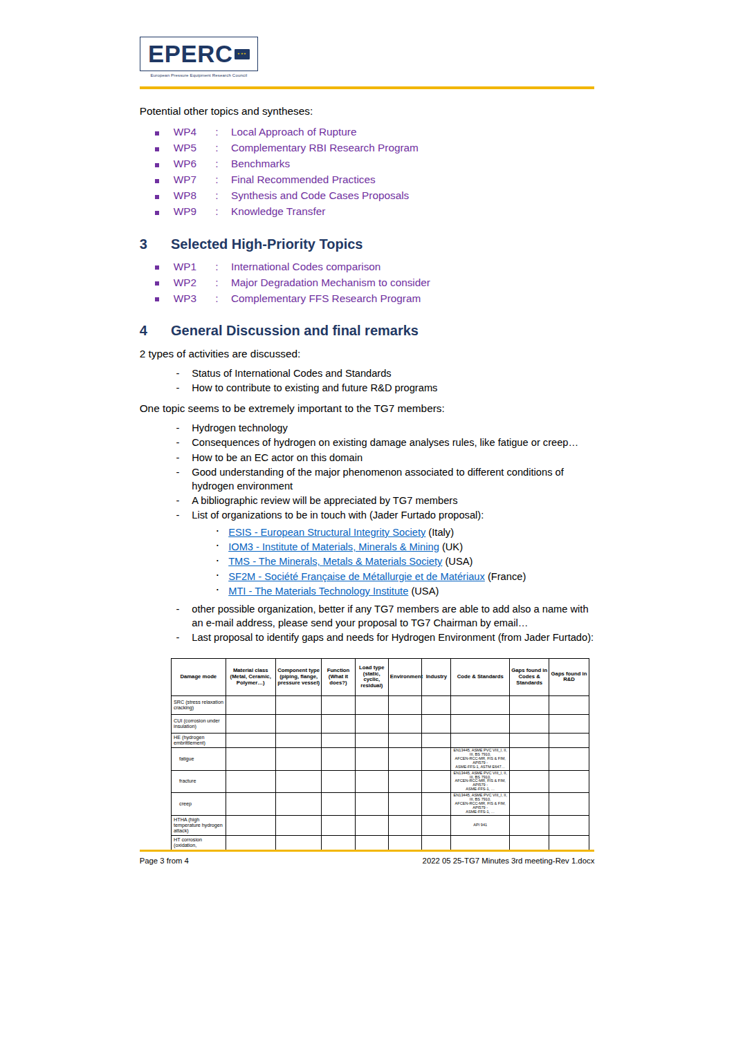EPERC
European Pressure Equipment Research Council
Potential other topics and syntheses:
WP4: Local Approach of Rupture
WP5: Complementary RBI Research Program
WP6: Benchmarks
WP7: Final Recommended Practices
WP8: Synthesis and Code Cases Proposals
WP9: Knowledge Transfer
3 Selected High-Priority Topics
WP1: International Codes comparison
WP2: Major Degradation Mechanism to consider
WP3: Complementary FFS Research Program
4 General Discussion and final remarks
2 types of activities are discussed:
Status of International Codes and Standards
How to contribute to existing and future R&D programs
One topic seems to be extremely important to the TG7 members:
Hydrogen technology
Consequences of hydrogen on existing damage analyses rules, like fatigue or creep…
How to be an EC actor on this domain
Good understanding of the major phenomenon associated to different conditions of hydrogen environment
A bibliographic review will be appreciated by TG7 members
List of organizations to be in touch with (Jader Furtado proposal):
ESIS - European Structural Integrity Society (Italy)
IOM3 - Institute of Materials, Minerals & Mining (UK)
TMS - The Minerals, Metals & Materials Society (USA)
SF2M - Société Française de Métallurgie et de Matériaux (France)
MTI - The Materials Technology Institute (USA)
other possible organization, better if any TG7 members are able to add also a name with an e-mail address, please send your proposal to TG7 Chairman by email…
Last proposal to identify gaps and needs for Hydrogen Environment (from Jader Furtado):
| Damage mode | Material class (Metal, Ceramic, Polymer…) | Component type (piping, flange, pressure vessel) | Function (What it does?) | Load type (static, cyclic, residual) | Environment | Industry | Code & Standards | Gaps found in Codes & Standards | Gaps found in R&D |
| --- | --- | --- | --- | --- | --- | --- | --- | --- | --- |
| SRC (stress relaxation cracking) | | | | | | | | | |
| CUI (corrosion under insulation) | | | | | | | | | |
| HE (hydrogen embrittlement) | | | | | | | | | |
| fatigue | | | | | | | EN13445, ASME PVC VIII_I, II, III, BS 7910, AFCEN-RCC-MR, FIS & FIM, API579 - ASME-FFS-1, ASTM E647… | | |
| fracture | | | | | | | EN13445, ASME PVC VIII_I, II, III, BS 7910, AFCEN-RCC-MR, FIS & FIM, API579 - ASME-FFS-1, … | | |
| creep | | | | | | | EN13445, ASME PVC VIII_I, II, III, BS 7910, AFCEN-RCC-MR, FIS & FIM, API579 - ASME-FFS-1, … | | |
| HTHA (high temperature hydrogen attack) | | | | | | | API 941 | | |
| HT corrosion (oxidation, | | | | | | | | | |
Page 3 from 4 2022 05 25-TG7 Minutes 3rd meeting-Rev 1.docx